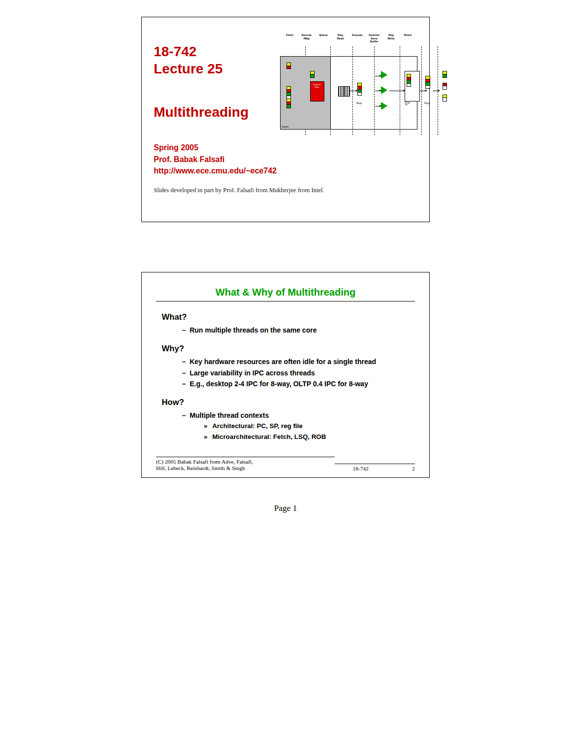18-742
Lecture 25
Multithreading
Spring 2005
Prof. Babak Falsafi
http://www.ece.cmu.edu/~ece742
Fetch Decode
/Map Queue Reg
Read Execute Dcache/
Store
Buffer Reg
Write Retire
Icache
Register
Map
Regs
Dcac
he
Regs
Slides developed in part by Prof. Falsafi from Mukherjee from Intel.
What & Why of Multithreading
What?
Run multiple threads on the same core
Why?
Key hardware resources are often idle for a single thread
Large variability in IPC across threads
E.g., desktop 2-4 IPC for 8-way, OLTP 0.4 IPC for 8-way
How?
Multiple thread contexts
Architectural: PC, SP, reg file
Microarchitectural: Fetch, LSQ, ROB
(C) 2005 Babak Falsafi from Adve, Falsafi,
Hill, Lebeck, Reinhardt, Smith & Singh
18-742
2
Page 1